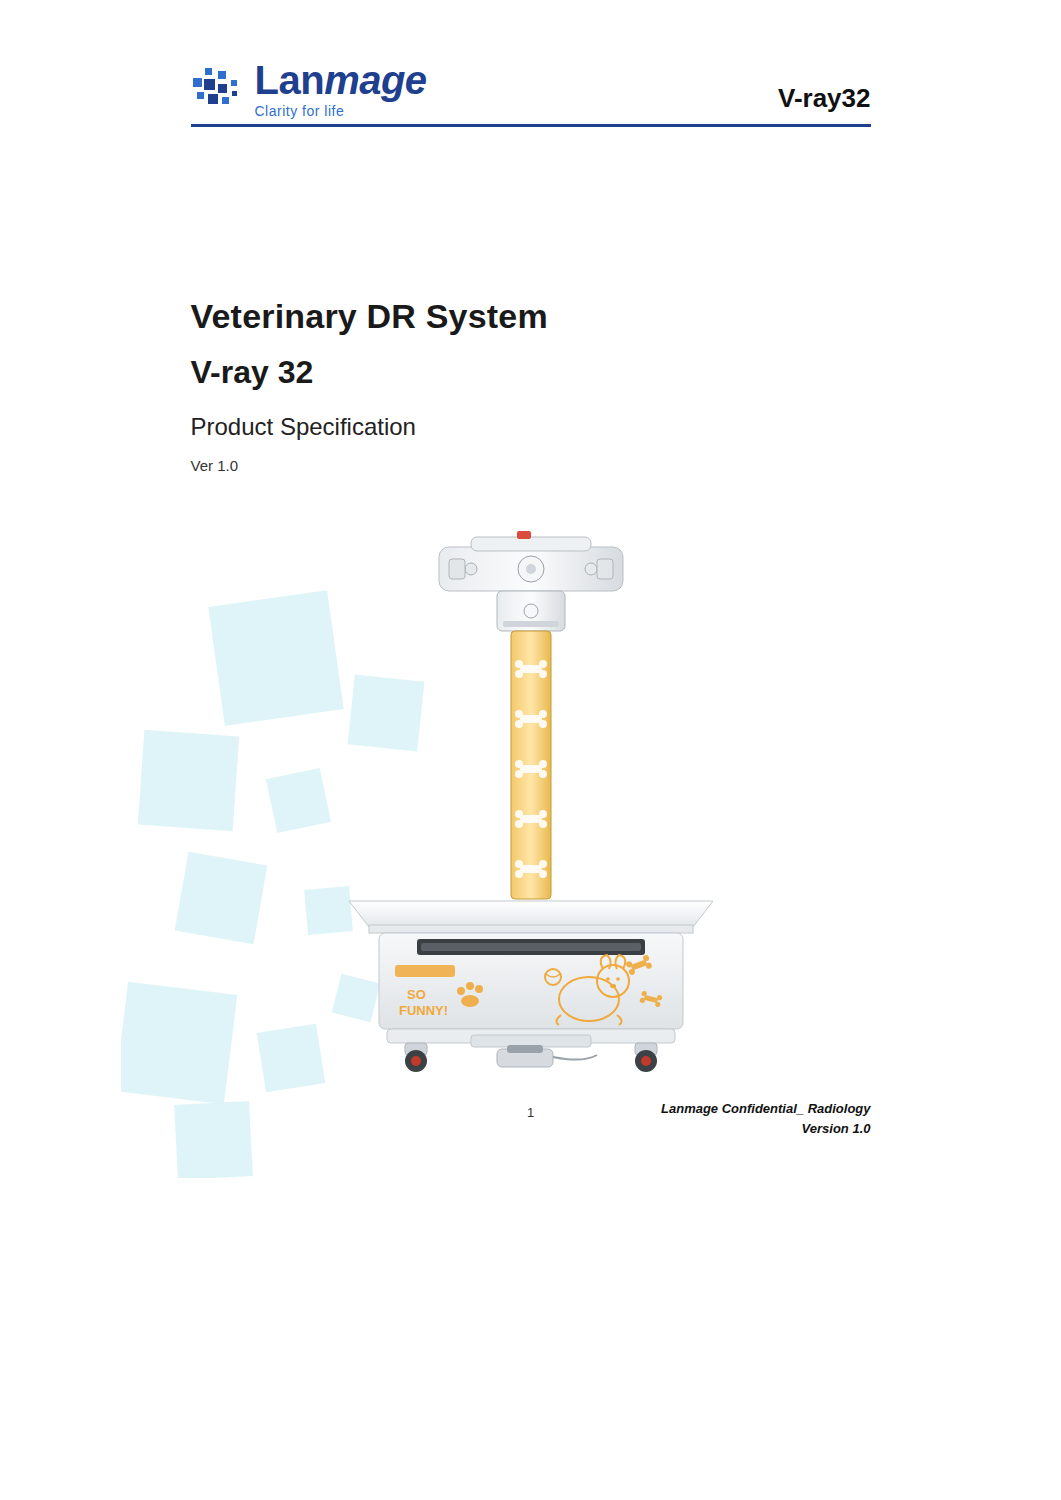Lanmage
Clarity for life
V-ray32
Veterinary DR System
V-ray 32
Product Specification
Ver 1.0
SO FUNNY!
1
Lanmage Confidential_ Radiology
Version 1.0